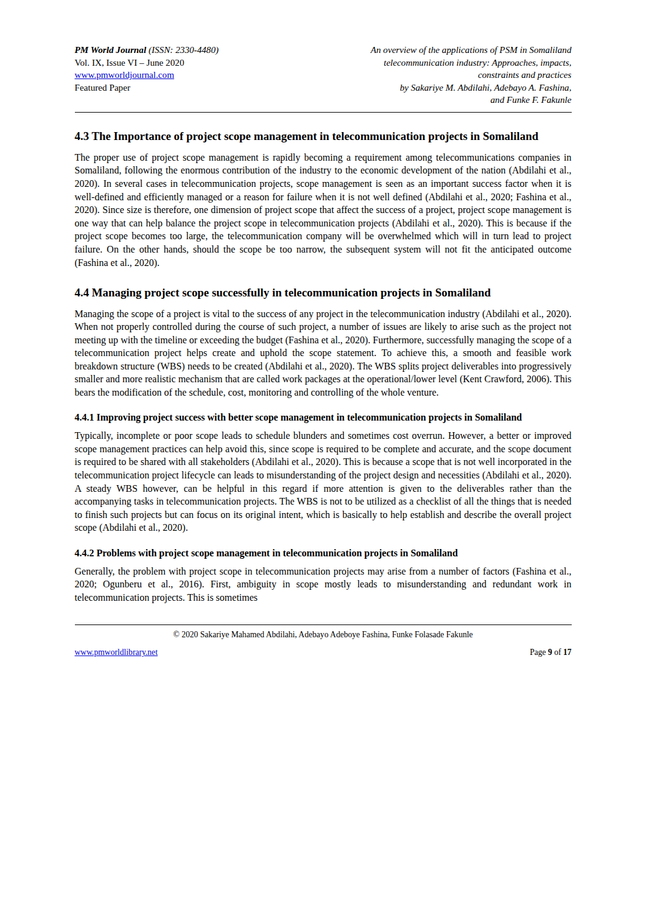PM World Journal (ISSN: 2330-4480)
Vol. IX, Issue VI – June 2020
www.pmworldjournal.com
Featured Paper
An overview of the applications of PSM in Somaliland
telecommunication industry: Approaches, impacts,
constraints and practices
by Sakariye M. Abdilahi, Adebayo A. Fashina,
and Funke F. Fakunle
4.3 The Importance of project scope management in telecommunication projects in Somaliland
The proper use of project scope management is rapidly becoming a requirement among telecommunications companies in Somaliland, following the enormous contribution of the industry to the economic development of the nation (Abdilahi et al., 2020). In several cases in telecommunication projects, scope management is seen as an important success factor when it is well-defined and efficiently managed or a reason for failure when it is not well defined (Abdilahi et al., 2020; Fashina et al., 2020). Since size is therefore, one dimension of project scope that affect the success of a project, project scope management is one way that can help balance the project scope in telecommunication projects (Abdilahi et al., 2020). This is because if the project scope becomes too large, the telecommunication company will be overwhelmed which will in turn lead to project failure. On the other hands, should the scope be too narrow, the subsequent system will not fit the anticipated outcome (Fashina et al., 2020).
4.4 Managing project scope successfully in telecommunication projects in Somaliland
Managing the scope of a project is vital to the success of any project in the telecommunication industry (Abdilahi et al., 2020). When not properly controlled during the course of such project, a number of issues are likely to arise such as the project not meeting up with the timeline or exceeding the budget (Fashina et al., 2020). Furthermore, successfully managing the scope of a telecommunication project helps create and uphold the scope statement. To achieve this, a smooth and feasible work breakdown structure (WBS) needs to be created (Abdilahi et al., 2020). The WBS splits project deliverables into progressively smaller and more realistic mechanism that are called work packages at the operational/lower level (Kent Crawford, 2006). This bears the modification of the schedule, cost, monitoring and controlling of the whole venture.
4.4.1 Improving project success with better scope management in telecommunication projects in Somaliland
Typically, incomplete or poor scope leads to schedule blunders and sometimes cost overrun. However, a better or improved scope management practices can help avoid this, since scope is required to be complete and accurate, and the scope document is required to be shared with all stakeholders (Abdilahi et al., 2020). This is because a scope that is not well incorporated in the telecommunication project lifecycle can leads to misunderstanding of the project design and necessities (Abdilahi et al., 2020). A steady WBS however, can be helpful in this regard if more attention is given to the deliverables rather than the accompanying tasks in telecommunication projects. The WBS is not to be utilized as a checklist of all the things that is needed to finish such projects but can focus on its original intent, which is basically to help establish and describe the overall project scope (Abdilahi et al., 2020).
4.4.2 Problems with project scope management in telecommunication projects in Somaliland
Generally, the problem with project scope in telecommunication projects may arise from a number of factors (Fashina et al., 2020; Ogunberu et al., 2016). First, ambiguity in scope mostly leads to misunderstanding and redundant work in telecommunication projects. This is sometimes
© 2020 Sakariye Mahamed Abdilahi, Adebayo Adeboye Fashina, Funke Folasade Fakunle
www.pmworldlibrary.net
Page 9 of 17